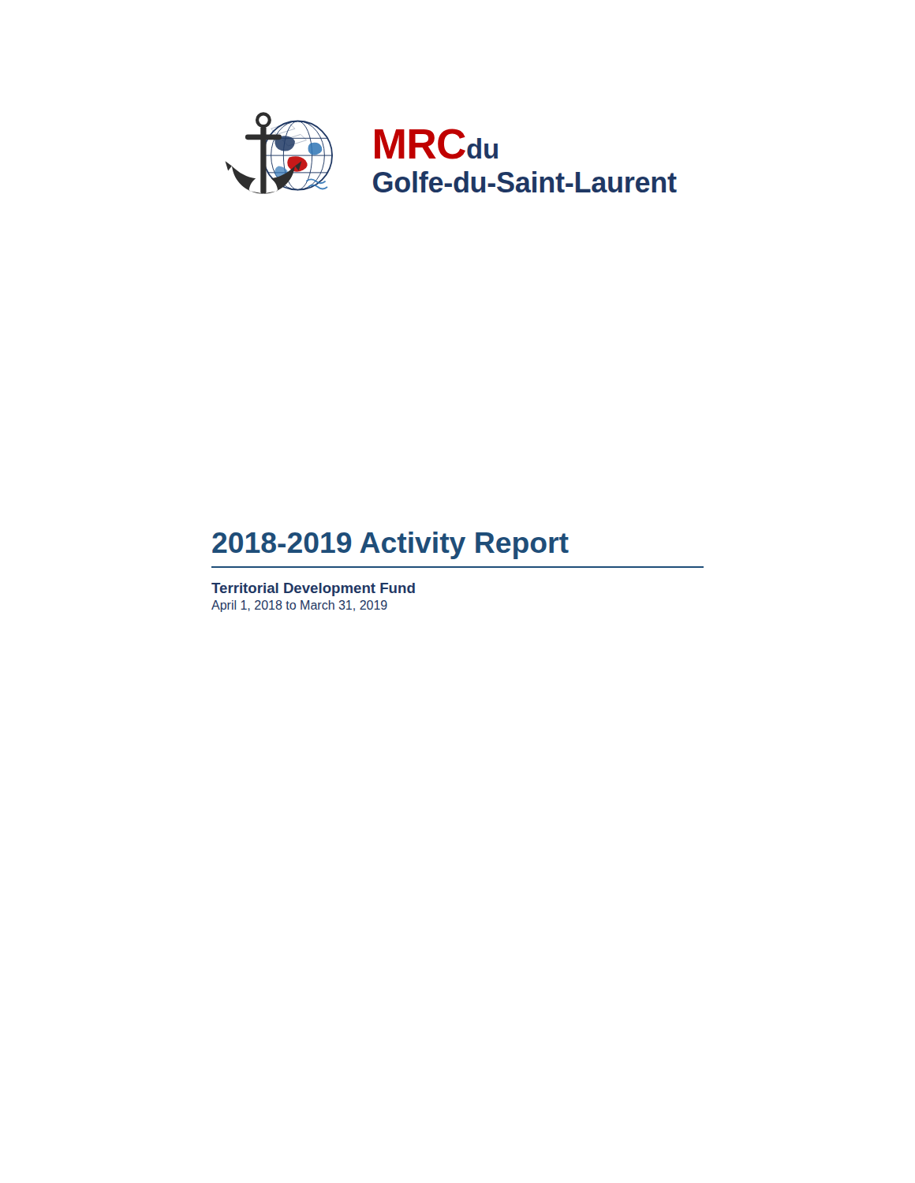Anchor and globe emblem
MRC du
Golfe-du-Saint-Laurent
2018-2019 Activity Report
Territorial Development Fund
April 1, 2018 to March 31, 2019